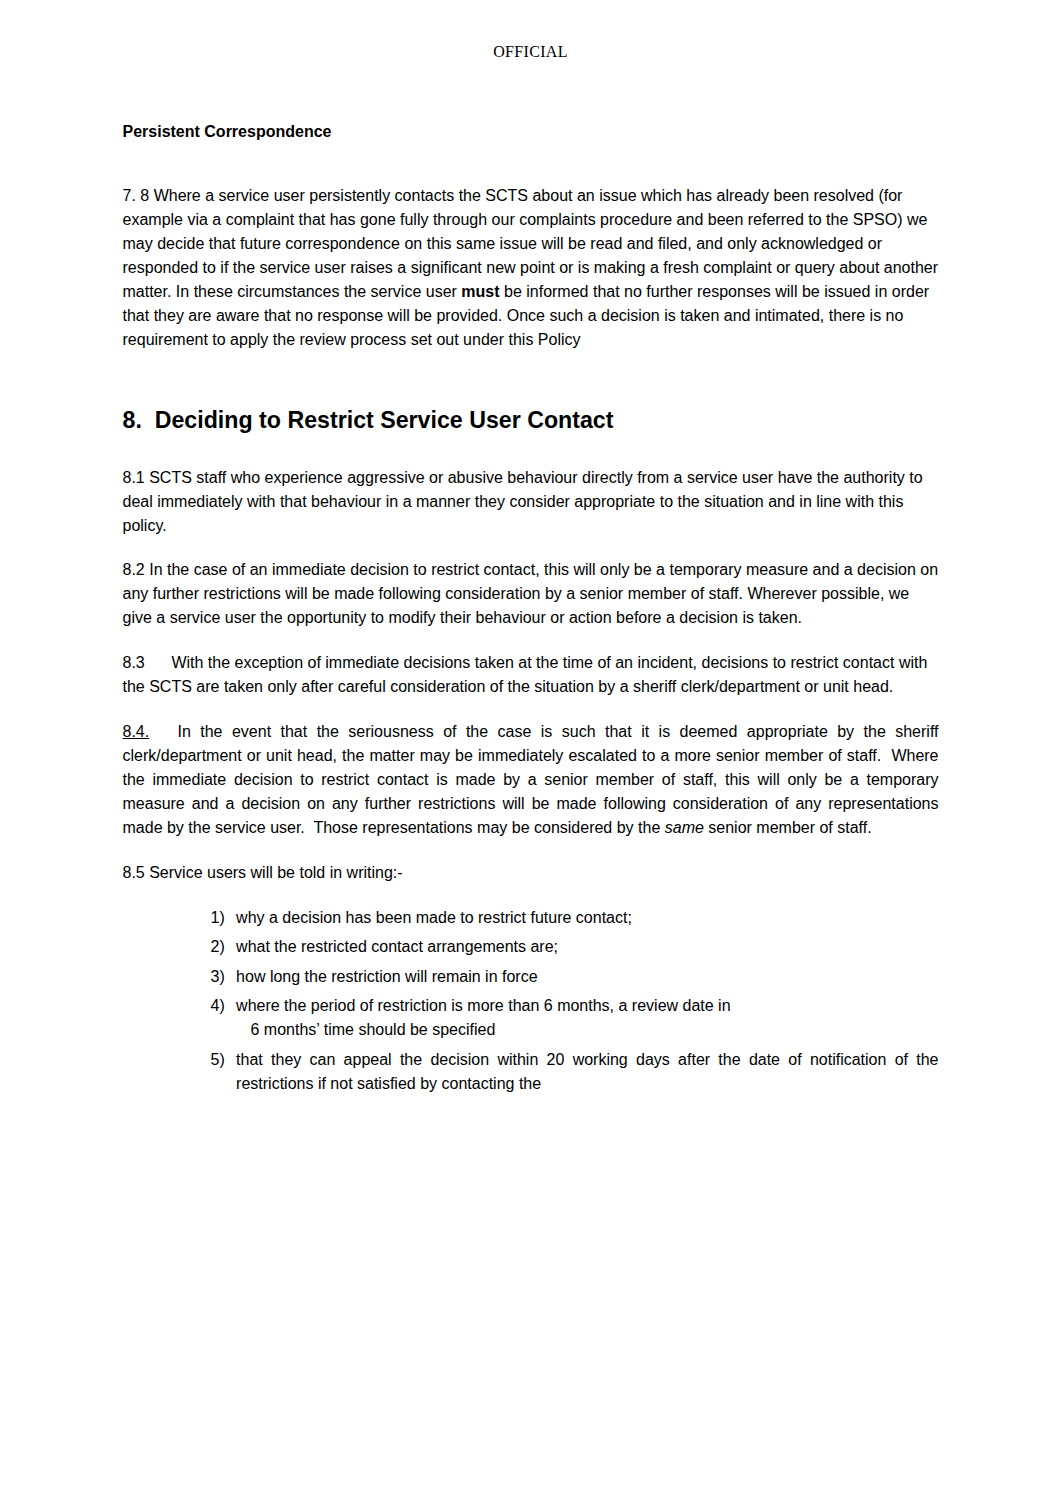OFFICIAL
Persistent Correspondence
7. 8 Where a service user persistently contacts the SCTS about an issue which has already been resolved (for example via a complaint that has gone fully through our complaints procedure and been referred to the SPSO) we may decide that future correspondence on this same issue will be read and filed, and only acknowledged or responded to if the service user raises a significant new point or is making a fresh complaint or query about another matter. In these circumstances the service user must be informed that no further responses will be issued in order that they are aware that no response will be provided. Once such a decision is taken and intimated, there is no requirement to apply the review process set out under this Policy
8. Deciding to Restrict Service User Contact
8.1 SCTS staff who experience aggressive or abusive behaviour directly from a service user have the authority to deal immediately with that behaviour in a manner they consider appropriate to the situation and in line with this policy.
8.2 In the case of an immediate decision to restrict contact, this will only be a temporary measure and a decision on any further restrictions will be made following consideration by a senior member of staff. Wherever possible, we give a service user the opportunity to modify their behaviour or action before a decision is taken.
8.3 With the exception of immediate decisions taken at the time of an incident, decisions to restrict contact with the SCTS are taken only after careful consideration of the situation by a sheriff clerk/department or unit head.
8.4. In the event that the seriousness of the case is such that it is deemed appropriate by the sheriff clerk/department or unit head, the matter may be immediately escalated to a more senior member of staff. Where the immediate decision to restrict contact is made by a senior member of staff, this will only be a temporary measure and a decision on any further restrictions will be made following consideration of any representations made by the service user. Those representations may be considered by the same senior member of staff.
8.5 Service users will be told in writing:-
why a decision has been made to restrict future contact;
what the restricted contact arrangements are;
how long the restriction will remain in force
where the period of restriction is more than 6 months, a review date in 6 months’ time should be specified
that they can appeal the decision within 20 working days after the date of notification of the restrictions if not satisfied by contacting the